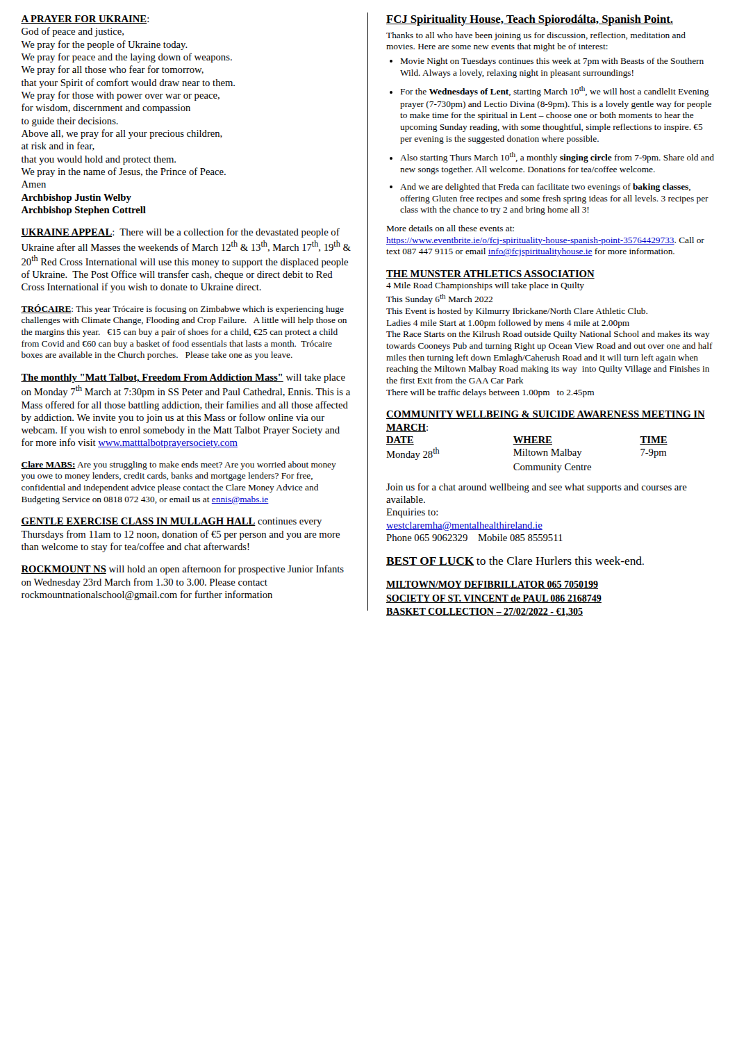A PRAYER FOR UKRAINE:
God of peace and justice, We pray for the people of Ukraine today. We pray for peace and the laying down of weapons. We pray for all those who fear for tomorrow, that your Spirit of comfort would draw near to them. We pray for those with power over war or peace, for wisdom, discernment and compassion to guide their decisions. Above all, we pray for all your precious children, at risk and in fear, that you would hold and protect them. We pray in the name of Jesus, the Prince of Peace. Amen
Archbishop Justin Welby
Archbishop Stephen Cottrell
UKRAINE APPEAL: There will be a collection for the devastated people of Ukraine after all Masses the weekends of March 12th & 13th, March 17th, 19th & 20th Red Cross International will use this money to support the displaced people of Ukraine. The Post Office will transfer cash, cheque or direct debit to Red Cross International if you wish to donate to Ukraine direct.
TRÓCAIRE: This year Trócaire is focusing on Zimbabwe which is experiencing huge challenges with Climate Change, Flooding and Crop Failure. A little will help those on the margins this year. €15 can buy a pair of shoes for a child, €25 can protect a child from Covid and €60 can buy a basket of food essentials that lasts a month. Trócaire boxes are available in the Church porches. Please take one as you leave.
The monthly "Matt Talbot, Freedom From Addiction Mass" will take place on Monday 7th March at 7:30pm in SS Peter and Paul Cathedral, Ennis. This is a Mass offered for all those battling addiction, their families and all those affected by addiction. We invite you to join us at this Mass or follow online via our webcam. If you wish to enrol somebody in the Matt Talbot Prayer Society and for more info visit www.matttalbotprayersociety.com
Clare MABS: Are you struggling to make ends meet? Are you worried about money you owe to money lenders, credit cards, banks and mortgage lenders? For free, confidential and independent advice please contact the Clare Money Advice and Budgeting Service on 0818 072 430, or email us at ennis@mabs.ie
GENTLE EXERCISE CLASS IN MULLAGH HALL continues every Thursdays from 11am to 12 noon, donation of €5 per person and you are more than welcome to stay for tea/coffee and chat afterwards!
ROCKMOUNT NS will hold an open afternoon for prospective Junior Infants on Wednesday 23rd March from 1.30 to 3.00. Please contact rockmountnationalschool@gmail.com for further information
FCJ Spirituality House, Teach Spiorodálta, Spanish Point.
Thanks to all who have been joining us for discussion, reflection, meditation and movies. Here are some new events that might be of interest:
Movie Night on Tuesdays continues this week at 7pm with Beasts of the Southern Wild. Always a lovely, relaxing night in pleasant surroundings!
For the Wednesdays of Lent, starting March 10th, we will host a candlelit Evening prayer (7-730pm) and Lectio Divina (8-9pm). This is a lovely gentle way for people to make time for the spiritual in Lent – choose one or both moments to hear the upcoming Sunday reading, with some thoughtful, simple reflections to inspire. €5 per evening is the suggested donation where possible.
Also starting Thurs March 10th, a monthly singing circle from 7-9pm. Share old and new songs together. All welcome. Donations for tea/coffee welcome.
And we are delighted that Freda can facilitate two evenings of baking classes, offering Gluten free recipes and some fresh spring ideas for all levels. 3 recipes per class with the chance to try 2 and bring home all 3!
More details on all these events at:
https://www.eventbrite.ie/o/fcj-spirituality-house-spanish-point-35764429733. Call or text 087 447 9115 or email info@fcjspiritualityhouse.ie for more information.
THE MUNSTER ATHLETICS ASSOCIATION
4 Mile Road Championships will take place in Quilty
This Sunday 6th March 2022
This Event is hosted by Kilmurry Ibrickane/North Clare Athletic Club.
Ladies 4 mile Start at 1.00pm followed by mens 4 mile at 2.00pm
The Race Starts on the Kilrush Road outside Quilty National School and makes its way towards Cooneys Pub and turning Right up Ocean View Road and out over one and half miles then turning left down Emlagh/Caherush Road and it will turn left again when reaching the Miltown Malbay Road making its way into Quilty Village and Finishes in the first Exit from the GAA Car Park
There will be traffic delays between 1.00pm to 2.45pm
COMMUNITY WELLBEING & SUICIDE AWARENESS MEETING IN MARCH:
DATE WHERE TIME
Monday 28th Miltown Malbay 7-9pm
Community Centre
Join us for a chat around wellbeing and see what supports and courses are available.
Enquiries to:
westclaremha@mentalhealthireland.ie
Phone 065 9062329 Mobile 085 8559511
BEST OF LUCK to the Clare Hurlers this week-end.
MILTOWN/MOY DEFIBRILLATOR 065 7050199
SOCIETY OF ST. VINCENT de PAUL 086 2168749
BASKET COLLECTION – 27/02/2022 - €1,305